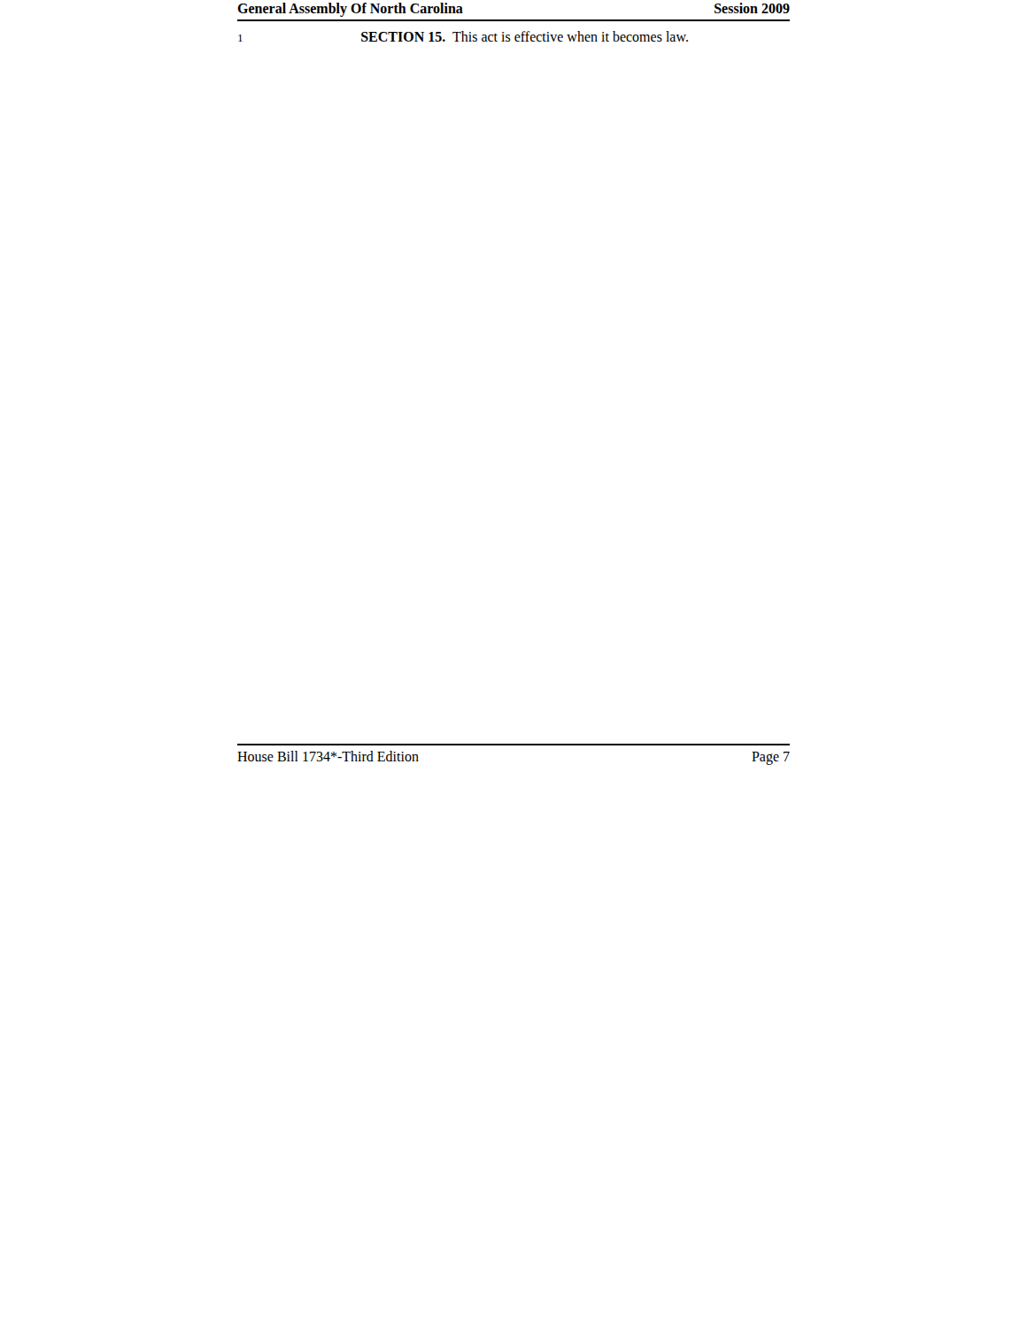General Assembly Of North Carolina
Session 2009
1
SECTION 15. This act is effective when it becomes law.
House Bill 1734*-Third Edition
Page 7